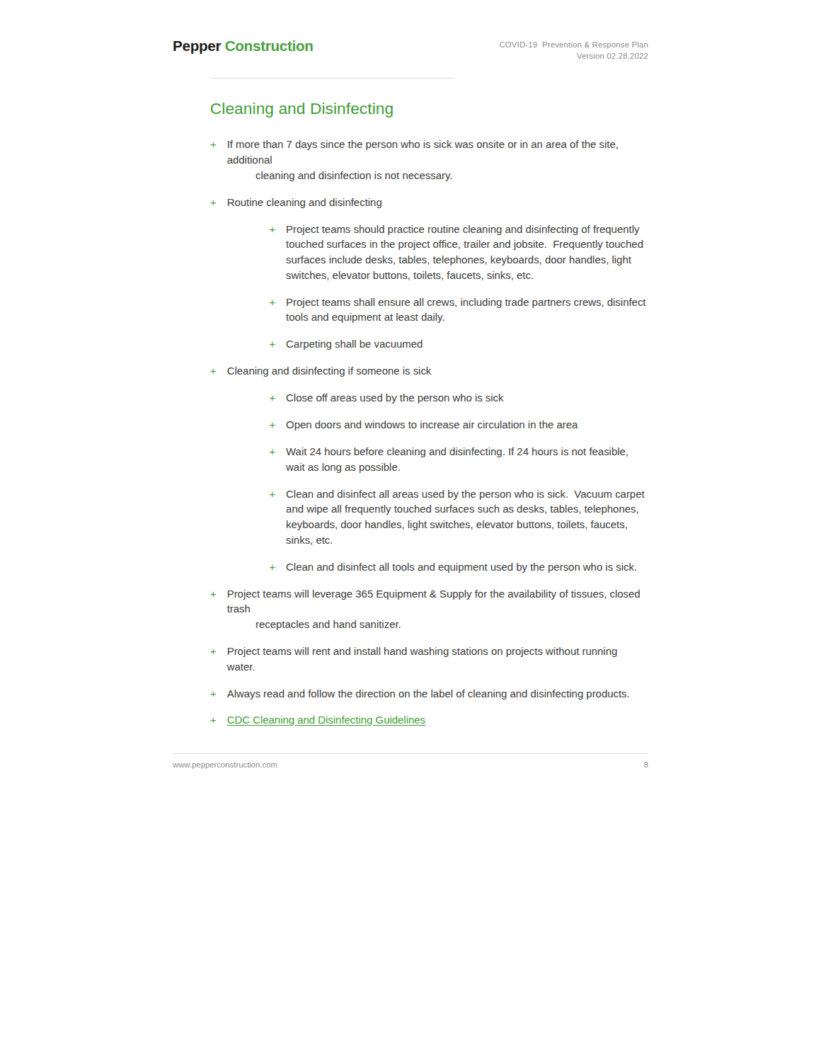Pepper Construction
COVID-19 Prevention & Response Plan
Version 02.28.2022
Cleaning and Disinfecting
If more than 7 days since the person who is sick was onsite or in an area of the site, additional cleaning and disinfection is not necessary.
Routine cleaning and disinfecting
Project teams should practice routine cleaning and disinfecting of frequently touched surfaces in the project office, trailer and jobsite. Frequently touched surfaces include desks, tables, telephones, keyboards, door handles, light switches, elevator buttons, toilets, faucets, sinks, etc.
Project teams shall ensure all crews, including trade partners crews, disinfect tools and equipment at least daily.
Carpeting shall be vacuumed
Cleaning and disinfecting if someone is sick
Close off areas used by the person who is sick
Open doors and windows to increase air circulation in the area
Wait 24 hours before cleaning and disinfecting. If 24 hours is not feasible, wait as long as possible.
Clean and disinfect all areas used by the person who is sick. Vacuum carpet and wipe all frequently touched surfaces such as desks, tables, telephones, keyboards, door handles, light switches, elevator buttons, toilets, faucets, sinks, etc.
Clean and disinfect all tools and equipment used by the person who is sick.
Project teams will leverage 365 Equipment & Supply for the availability of tissues, closed trash receptacles and hand sanitizer.
Project teams will rent and install hand washing stations on projects without running water.
Always read and follow the direction on the label of cleaning and disinfecting products.
CDC Cleaning and Disinfecting Guidelines
www.pepperconstruction.com 8